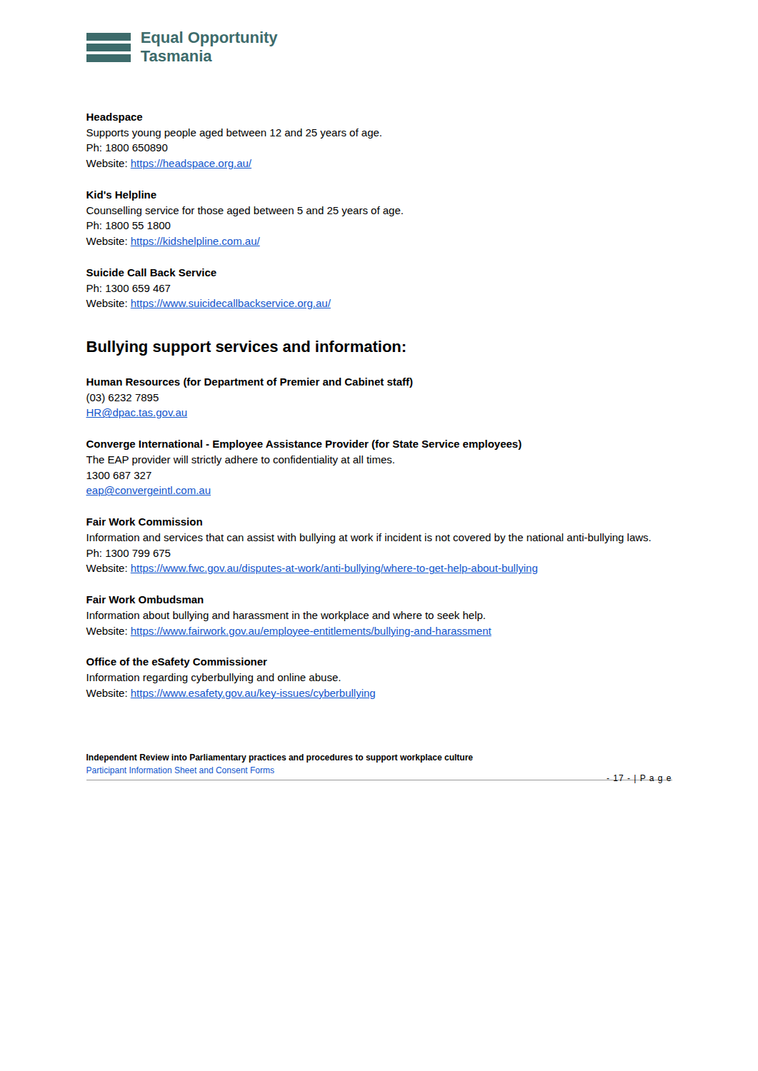Equal Opportunity
Tasmania
Headspace
Supports young people aged between 12 and 25 years of age.
Ph: 1800 650890
Website: https://headspace.org.au/
Kid's Helpline
Counselling service for those aged between 5 and 25 years of age.
Ph: 1800 55 1800
Website: https://kidshelpline.com.au/
Suicide Call Back Service
Ph: 1300 659 467
Website: https://www.suicidecallbackservice.org.au/
Bullying support services and information:
Human Resources (for Department of Premier and Cabinet staff)
(03) 6232 7895
HR@dpac.tas.gov.au
Converge International - Employee Assistance Provider (for State Service employees)
The EAP provider will strictly adhere to confidentiality at all times.
1300 687 327
eap@convergeintl.com.au
Fair Work Commission
Information and services that can assist with bullying at work if incident is not covered by the national anti-bullying laws.
Ph: 1300 799 675
Website: https://www.fwc.gov.au/disputes-at-work/anti-bullying/where-to-get-help-about-bullying
Fair Work Ombudsman
Information about bullying and harassment in the workplace and where to seek help.
Website: https://www.fairwork.gov.au/employee-entitlements/bullying-and-harassment
Office of the eSafety Commissioner
Information regarding cyberbullying and online abuse.
Website: https://www.esafety.gov.au/key-issues/cyberbullying
Independent Review into Parliamentary practices and procedures to support workplace culture
Participant Information Sheet and Consent Forms
- 17 - | P a g e